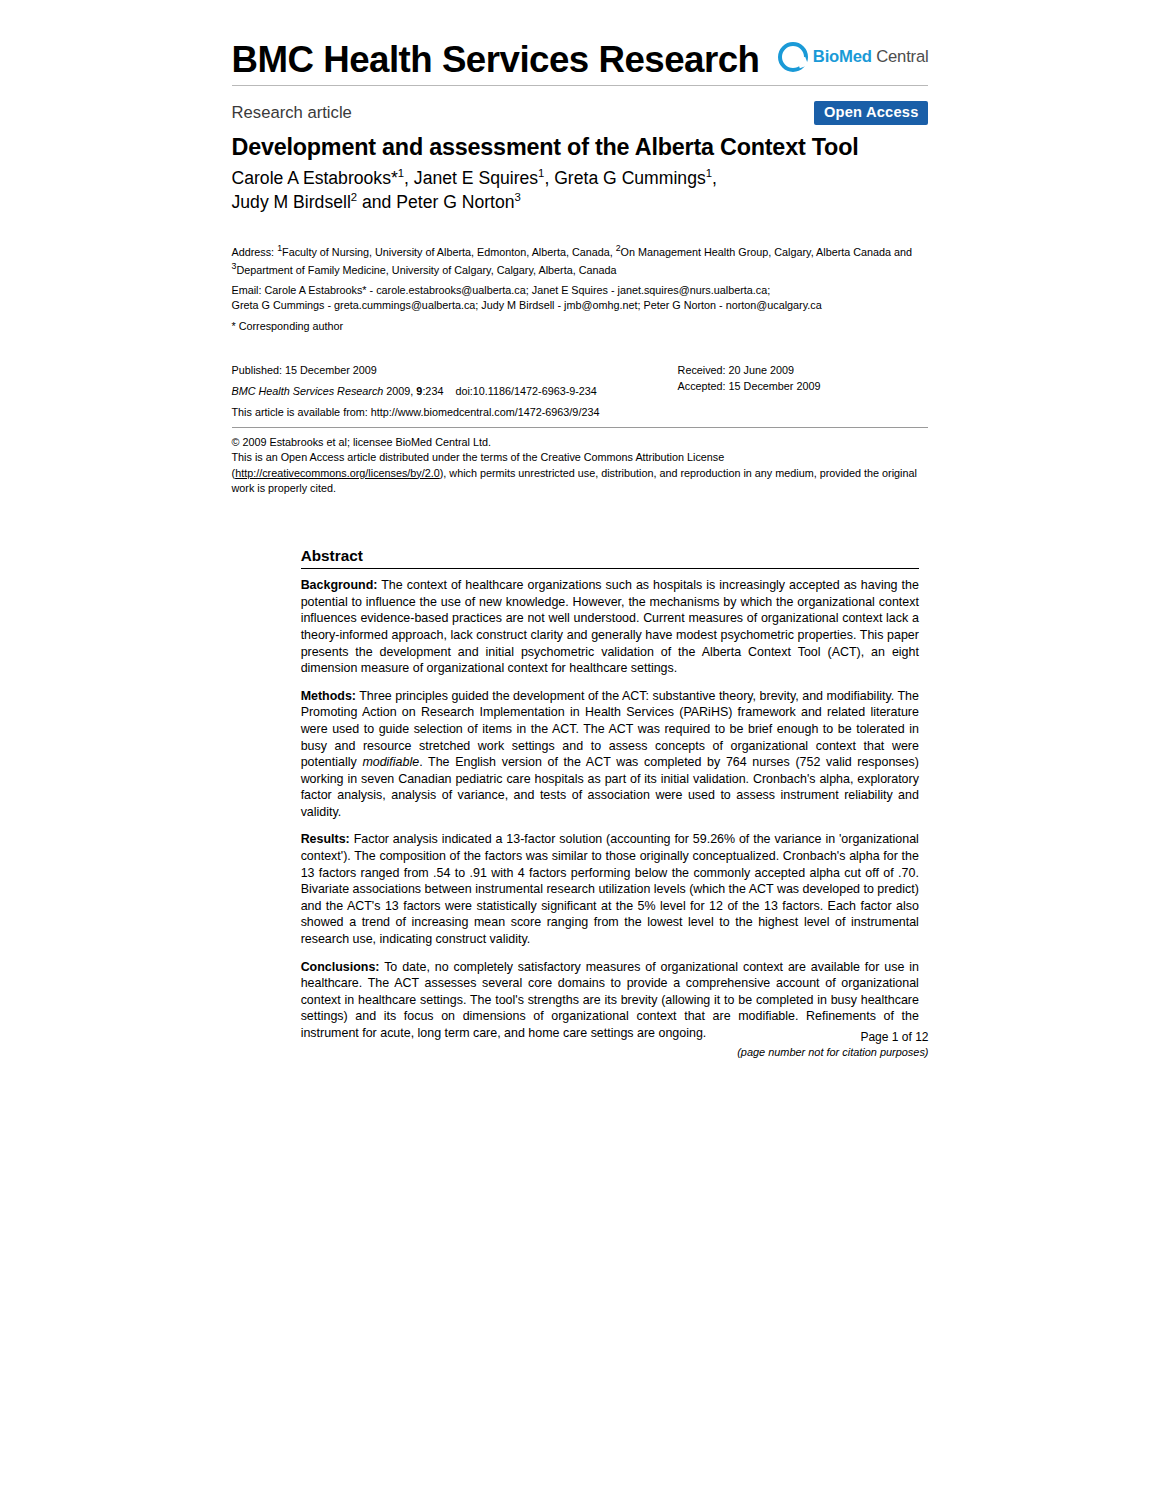BMC Health Services Research
BioMed Central
Research article
Open Access
Development and assessment of the Alberta Context Tool
Carole A Estabrooks*1, Janet E Squires1, Greta G Cummings1,
Judy M Birdsell2 and Peter G Norton3
Address: 1Faculty of Nursing, University of Alberta, Edmonton, Alberta, Canada, 2On Management Health Group, Calgary, Alberta Canada and 3Department of Family Medicine, University of Calgary, Calgary, Alberta, Canada
Email: Carole A Estabrooks* - carole.estabrooks@ualberta.ca; Janet E Squires - janet.squires@nurs.ualberta.ca;
Greta G Cummings - greta.cummings@ualberta.ca; Judy M Birdsell - jmb@omhg.net; Peter G Norton - norton@ucalgary.ca
* Corresponding author
Published: 15 December 2009
BMC Health Services Research 2009, 9:234 doi:10.1186/1472-6963-9-234
This article is available from: http://www.biomedcentral.com/1472-6963/9/234
Received: 20 June 2009
Accepted: 15 December 2009
© 2009 Estabrooks et al; licensee BioMed Central Ltd.
This is an Open Access article distributed under the terms of the Creative Commons Attribution License (http://creativecommons.org/licenses/by/2.0), which permits unrestricted use, distribution, and reproduction in any medium, provided the original work is properly cited.
Abstract
Background: The context of healthcare organizations such as hospitals is increasingly accepted as having the potential to influence the use of new knowledge. However, the mechanisms by which the organizational context influences evidence-based practices are not well understood. Current measures of organizational context lack a theory-informed approach, lack construct clarity and generally have modest psychometric properties. This paper presents the development and initial psychometric validation of the Alberta Context Tool (ACT), an eight dimension measure of organizational context for healthcare settings.
Methods: Three principles guided the development of the ACT: substantive theory, brevity, and modifiability. The Promoting Action on Research Implementation in Health Services (PARiHS) framework and related literature were used to guide selection of items in the ACT. The ACT was required to be brief enough to be tolerated in busy and resource stretched work settings and to assess concepts of organizational context that were potentially modifiable. The English version of the ACT was completed by 764 nurses (752 valid responses) working in seven Canadian pediatric care hospitals as part of its initial validation. Cronbach's alpha, exploratory factor analysis, analysis of variance, and tests of association were used to assess instrument reliability and validity.
Results: Factor analysis indicated a 13-factor solution (accounting for 59.26% of the variance in 'organizational context'). The composition of the factors was similar to those originally conceptualized. Cronbach's alpha for the 13 factors ranged from .54 to .91 with 4 factors performing below the commonly accepted alpha cut off of .70. Bivariate associations between instrumental research utilization levels (which the ACT was developed to predict) and the ACT's 13 factors were statistically significant at the 5% level for 12 of the 13 factors. Each factor also showed a trend of increasing mean score ranging from the lowest level to the highest level of instrumental research use, indicating construct validity.
Conclusions: To date, no completely satisfactory measures of organizational context are available for use in healthcare. The ACT assesses several core domains to provide a comprehensive account of organizational context in healthcare settings. The tool's strengths are its brevity (allowing it to be completed in busy healthcare settings) and its focus on dimensions of organizational context that are modifiable. Refinements of the instrument for acute, long term care, and home care settings are ongoing.
Page 1 of 12
(page number not for citation purposes)